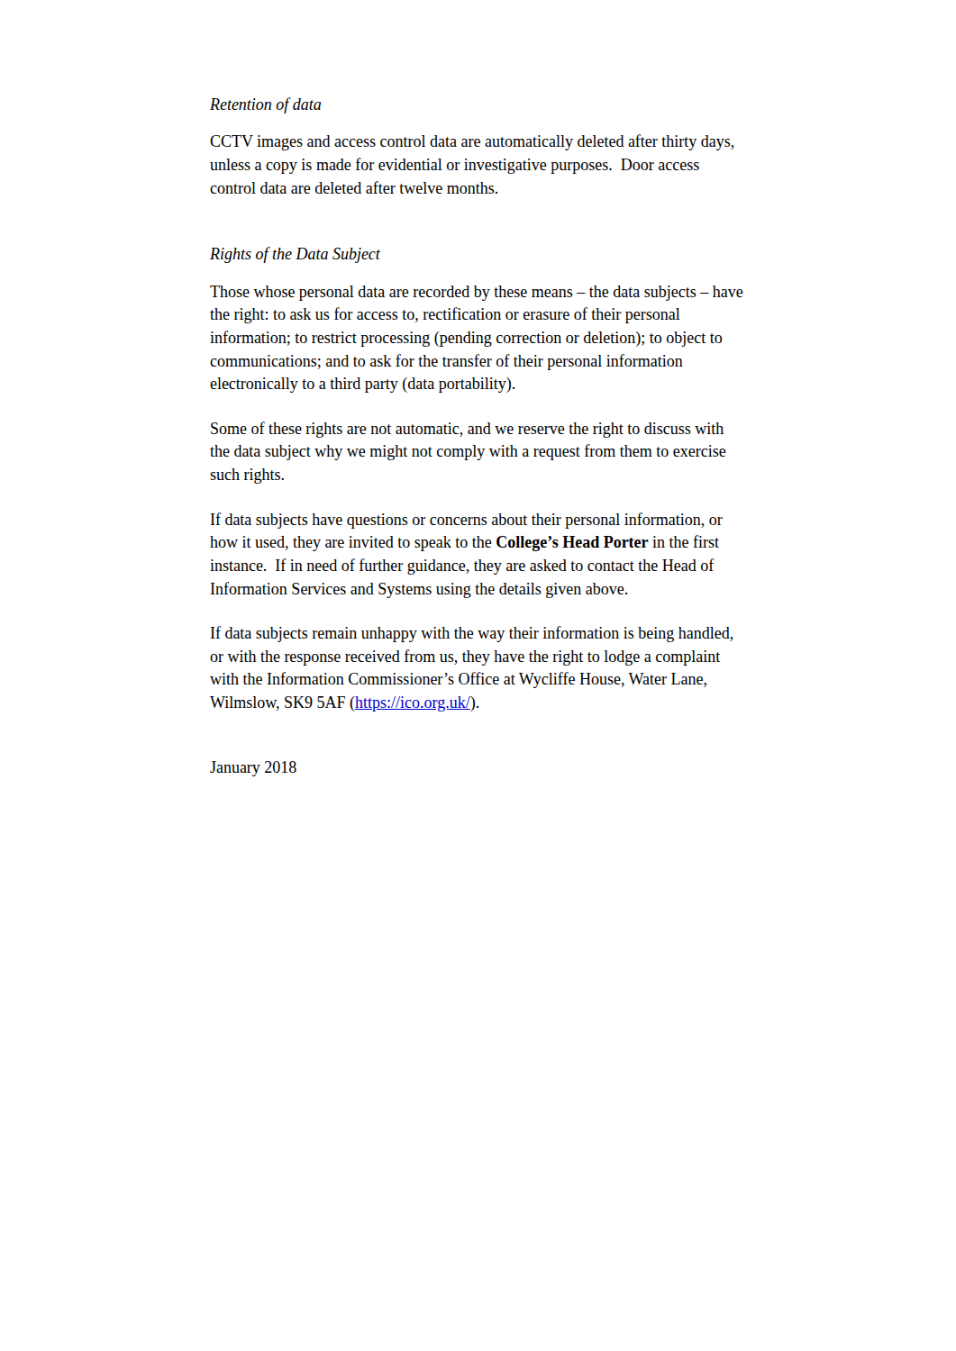Retention of data
CCTV images and access control data are automatically deleted after thirty days, unless a copy is made for evidential or investigative purposes. Door access control data are deleted after twelve months.
Rights of the Data Subject
Those whose personal data are recorded by these means – the data subjects – have the right: to ask us for access to, rectification or erasure of their personal information; to restrict processing (pending correction or deletion); to object to communications; and to ask for the transfer of their personal information electronically to a third party (data portability).
Some of these rights are not automatic, and we reserve the right to discuss with the data subject why we might not comply with a request from them to exercise such rights.
If data subjects have questions or concerns about their personal information, or how it used, they are invited to speak to the College’s Head Porter in the first instance. If in need of further guidance, they are asked to contact the Head of Information Services and Systems using the details given above.
If data subjects remain unhappy with the way their information is being handled, or with the response received from us, they have the right to lodge a complaint with the Information Commissioner’s Office at Wycliffe House, Water Lane, Wilmslow, SK9 5AF (https://ico.org.uk/).
January 2018